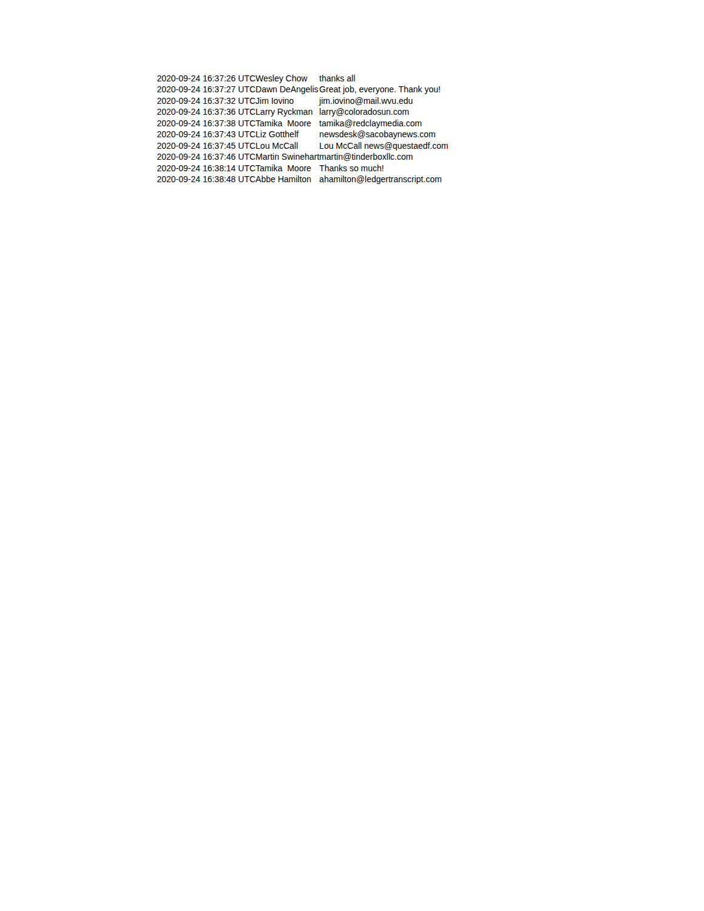| 2020-09-24 16:37:26 UTC | Wesley Chow | thanks all |
| 2020-09-24 16:37:27 UTC | Dawn DeAngelis | Great job, everyone. Thank you! |
| 2020-09-24 16:37:32 UTC | Jim Iovino | jim.iovino@mail.wvu.edu |
| 2020-09-24 16:37:36 UTC | Larry Ryckman | larry@coloradosun.com |
| 2020-09-24 16:37:38 UTC | Tamika Moore | tamika@redclaymedia.com |
| 2020-09-24 16:37:43 UTC | Liz Gotthelf | newsdesk@sacobaynews.com |
| 2020-09-24 16:37:45 UTC | Lou McCall | Lou McCall news@questaedf.com |
| 2020-09-24 16:37:46 UTC | Martin Swinehart | martin@tinderboxllc.com |
| 2020-09-24 16:38:14 UTC | Tamika Moore | Thanks so much! |
| 2020-09-24 16:38:48 UTC | Abbe Hamilton | ahamilton@ledgertranscript.com |